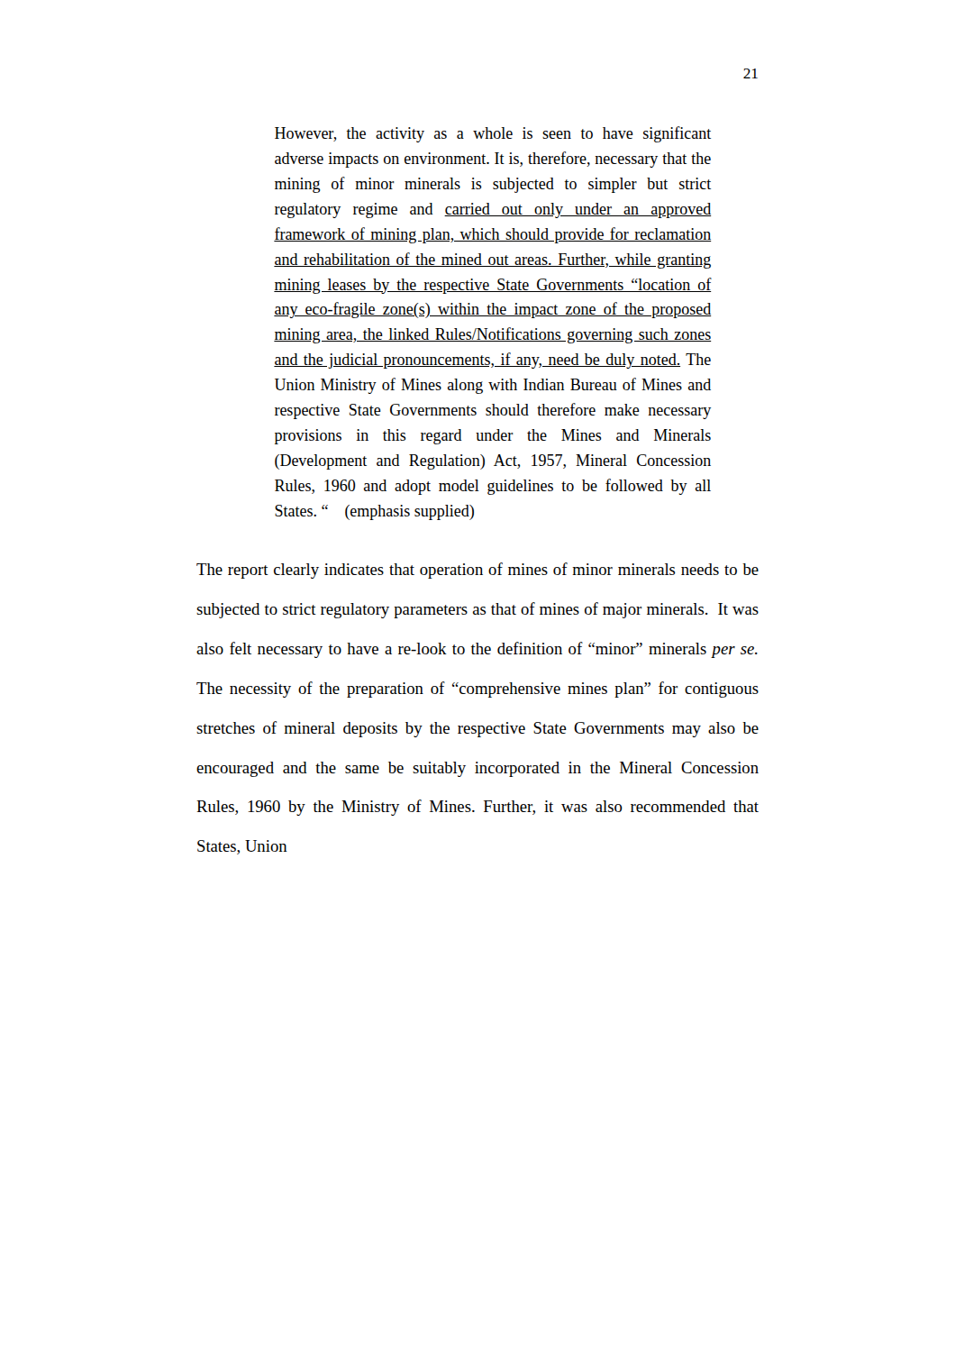21
However, the activity as a whole is seen to have significant adverse impacts on environment. It is, therefore, necessary that the mining of minor minerals is subjected to simpler but strict regulatory regime and carried out only under an approved framework of mining plan, which should provide for reclamation and rehabilitation of the mined out areas. Further, while granting mining leases by the respective State Governments “location of any eco-fragile zone(s) within the impact zone of the proposed mining area, the linked Rules/Notifications governing such zones and the judicial pronouncements, if any, need be duly noted. The Union Ministry of Mines along with Indian Bureau of Mines and respective State Governments should therefore make necessary provisions in this regard under the Mines and Minerals (Development and Regulation) Act, 1957, Mineral Concession Rules, 1960 and adopt model guidelines to be followed by all States. “ (emphasis supplied)
The report clearly indicates that operation of mines of minor minerals needs to be subjected to strict regulatory parameters as that of mines of major minerals. It was also felt necessary to have a re-look to the definition of “minor” minerals per se. The necessity of the preparation of “comprehensive mines plan” for contiguous stretches of mineral deposits by the respective State Governments may also be encouraged and the same be suitably incorporated in the Mineral Concession Rules, 1960 by the Ministry of Mines. Further, it was also recommended that States, Union